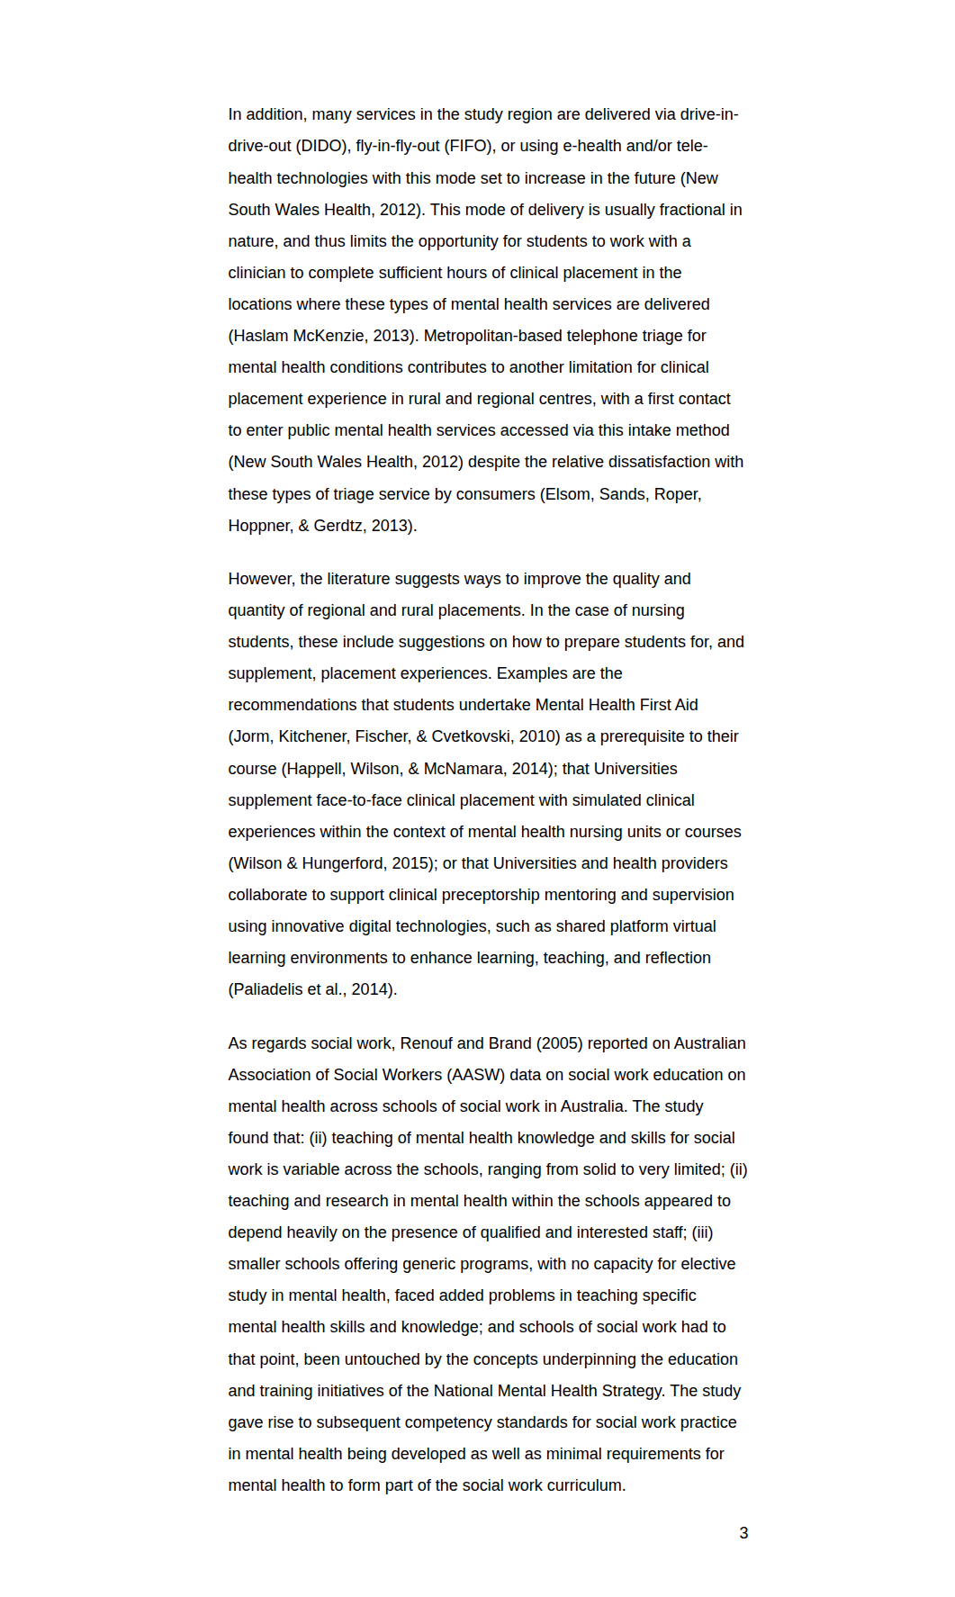In addition, many services in the study region are delivered via drive-in-drive-out (DIDO), fly-in-fly-out (FIFO), or using e-health and/or tele-health technologies with this mode set to increase in the future (New South Wales Health, 2012). This mode of delivery is usually fractional in nature, and thus limits the opportunity for students to work with a clinician to complete sufficient hours of clinical placement in the locations where these types of mental health services are delivered (Haslam McKenzie, 2013). Metropolitan-based telephone triage for mental health conditions contributes to another limitation for clinical placement experience in rural and regional centres, with a first contact to enter public mental health services accessed via this intake method (New South Wales Health, 2012) despite the relative dissatisfaction with these types of triage service by consumers (Elsom, Sands, Roper, Hoppner, & Gerdtz, 2013).
However, the literature suggests ways to improve the quality and quantity of regional and rural placements. In the case of nursing students, these include suggestions on how to prepare students for, and supplement, placement experiences. Examples are the recommendations that students undertake Mental Health First Aid (Jorm, Kitchener, Fischer, & Cvetkovski, 2010) as a prerequisite to their course (Happell, Wilson, & McNamara, 2014); that Universities supplement face-to-face clinical placement with simulated clinical experiences within the context of mental health nursing units or courses (Wilson & Hungerford, 2015); or that Universities and health providers collaborate to support clinical preceptorship mentoring and supervision using innovative digital technologies, such as shared platform virtual learning environments to enhance learning, teaching, and reflection (Paliadelis et al., 2014).
As regards social work, Renouf and Brand (2005) reported on Australian Association of Social Workers (AASW) data on social work education on mental health across schools of social work in Australia. The study found that: (ii) teaching of mental health knowledge and skills for social work is variable across the schools, ranging from solid to very limited; (ii) teaching and research in mental health within the schools appeared to depend heavily on the presence of qualified and interested staff; (iii) smaller schools offering generic programs, with no capacity for elective study in mental health, faced added problems in teaching specific mental health skills and knowledge; and schools of social work had to that point, been untouched by the concepts underpinning the education and training initiatives of the National Mental Health Strategy. The study gave rise to subsequent competency standards for social work practice in mental health being developed as well as minimal requirements for mental health to form part of the social work curriculum.
3